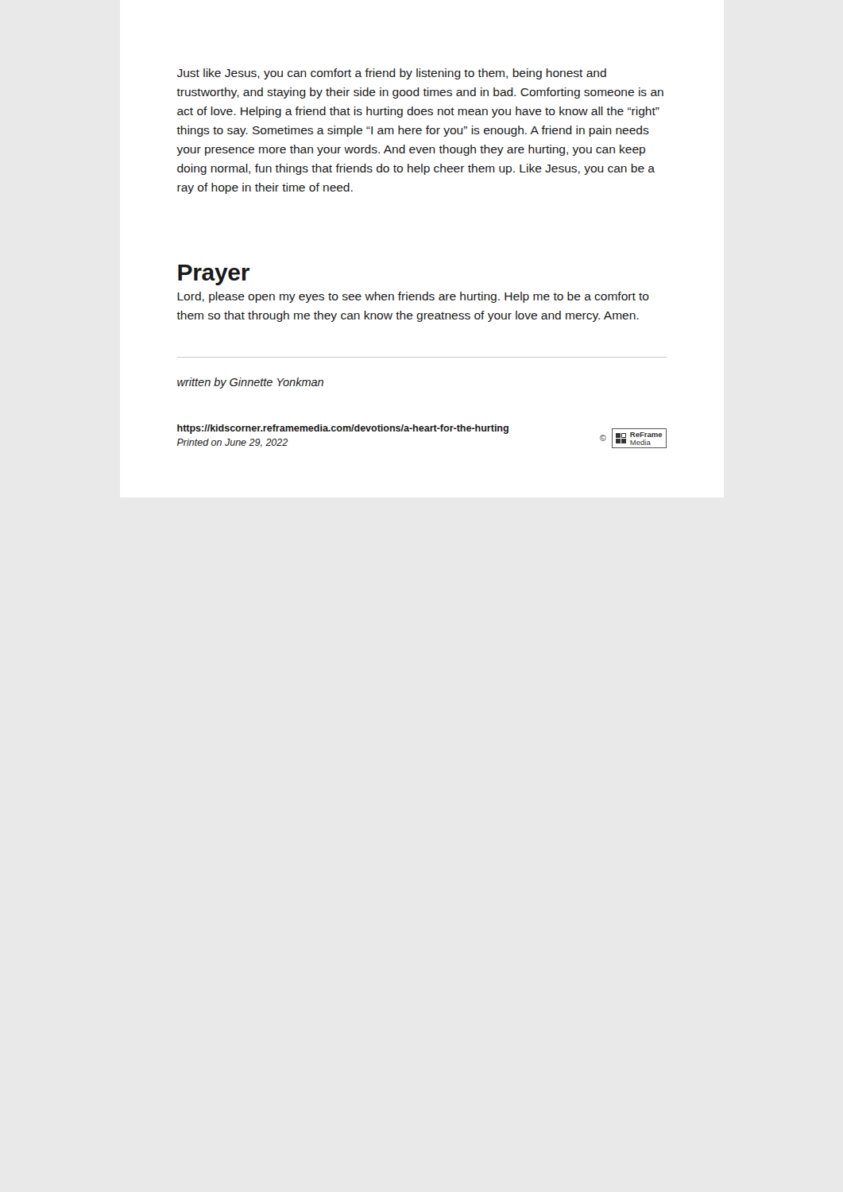Just like Jesus, you can comfort a friend by listening to them, being honest and trustworthy, and staying by their side in good times and in bad. Comforting someone is an act of love. Helping a friend that is hurting does not mean you have to know all the “right” things to say. Sometimes a simple “I am here for you” is enough. A friend in pain needs your presence more than your words. And even though they are hurting, you can keep doing normal, fun things that friends do to help cheer them up. Like Jesus, you can be a ray of hope in their time of need.
Prayer
Lord, please open my eyes to see when friends are hurting. Help me to be a comfort to them so that through me they can know the greatness of your love and mercy. Amen.
written by Ginnette Yonkman
https://kidscorner.reframemedia.com/devotions/a-heart-for-the-hurting
Printed on June 29, 2022
© ReFrame Media